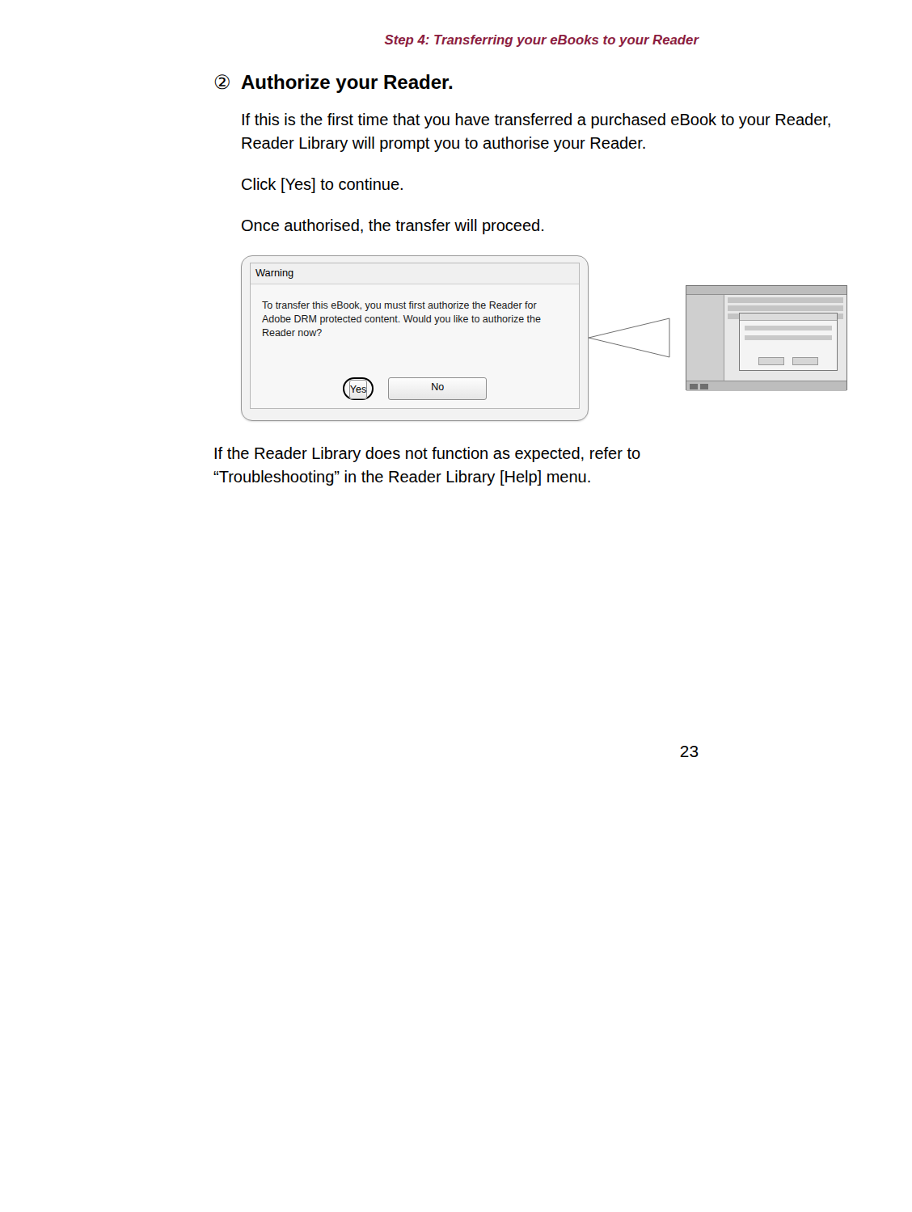Step 4: Transferring your eBooks to your Reader
②
Authorize your Reader.
If this is the first time that you have transferred a purchased eBook to your Reader, Reader Library will prompt you to authorise your Reader.
Click [Yes] to continue.
Once authorised, the transfer will proceed.
Warning
To transfer this eBook, you must first authorize the Reader for Adobe DRM protected content. Would you like to authorize the Reader now?
Yes No
If the Reader Library does not function as expected, refer to “Troubleshooting” in the Reader Library [Help] menu.
23